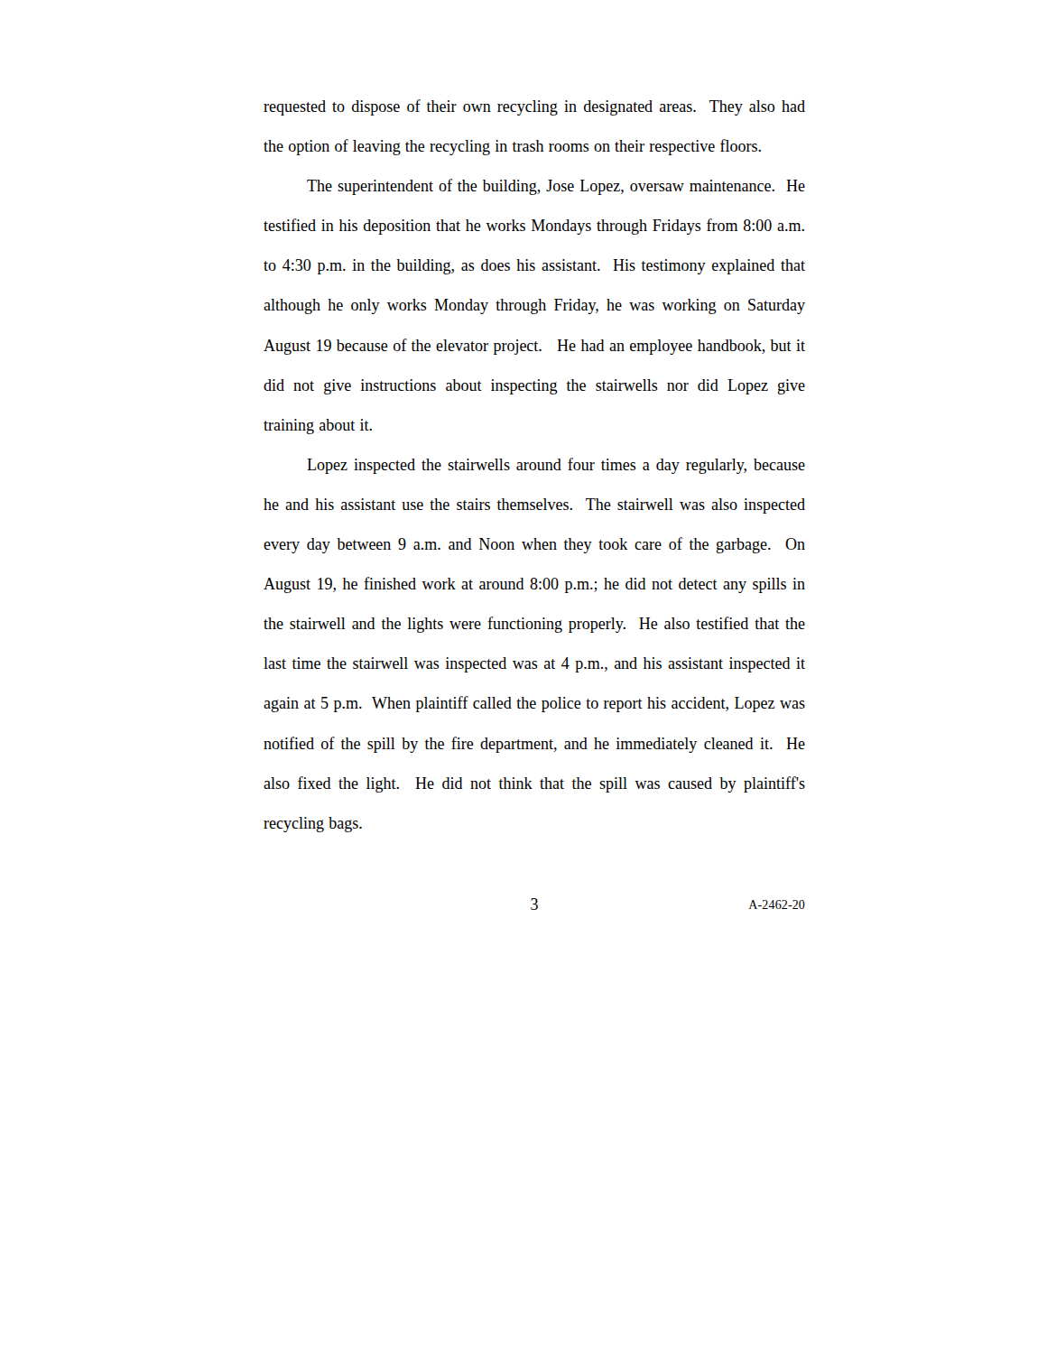requested to dispose of their own recycling in designated areas. They also had the option of leaving the recycling in trash rooms on their respective floors.
The superintendent of the building, Jose Lopez, oversaw maintenance. He testified in his deposition that he works Mondays through Fridays from 8:00 a.m. to 4:30 p.m. in the building, as does his assistant. His testimony explained that although he only works Monday through Friday, he was working on Saturday August 19 because of the elevator project. He had an employee handbook, but it did not give instructions about inspecting the stairwells nor did Lopez give training about it.
Lopez inspected the stairwells around four times a day regularly, because he and his assistant use the stairs themselves. The stairwell was also inspected every day between 9 a.m. and Noon when they took care of the garbage. On August 19, he finished work at around 8:00 p.m.; he did not detect any spills in the stairwell and the lights were functioning properly. He also testified that the last time the stairwell was inspected was at 4 p.m., and his assistant inspected it again at 5 p.m. When plaintiff called the police to report his accident, Lopez was notified of the spill by the fire department, and he immediately cleaned it. He also fixed the light. He did not think that the spill was caused by plaintiff's recycling bags.
3 A-2462-20